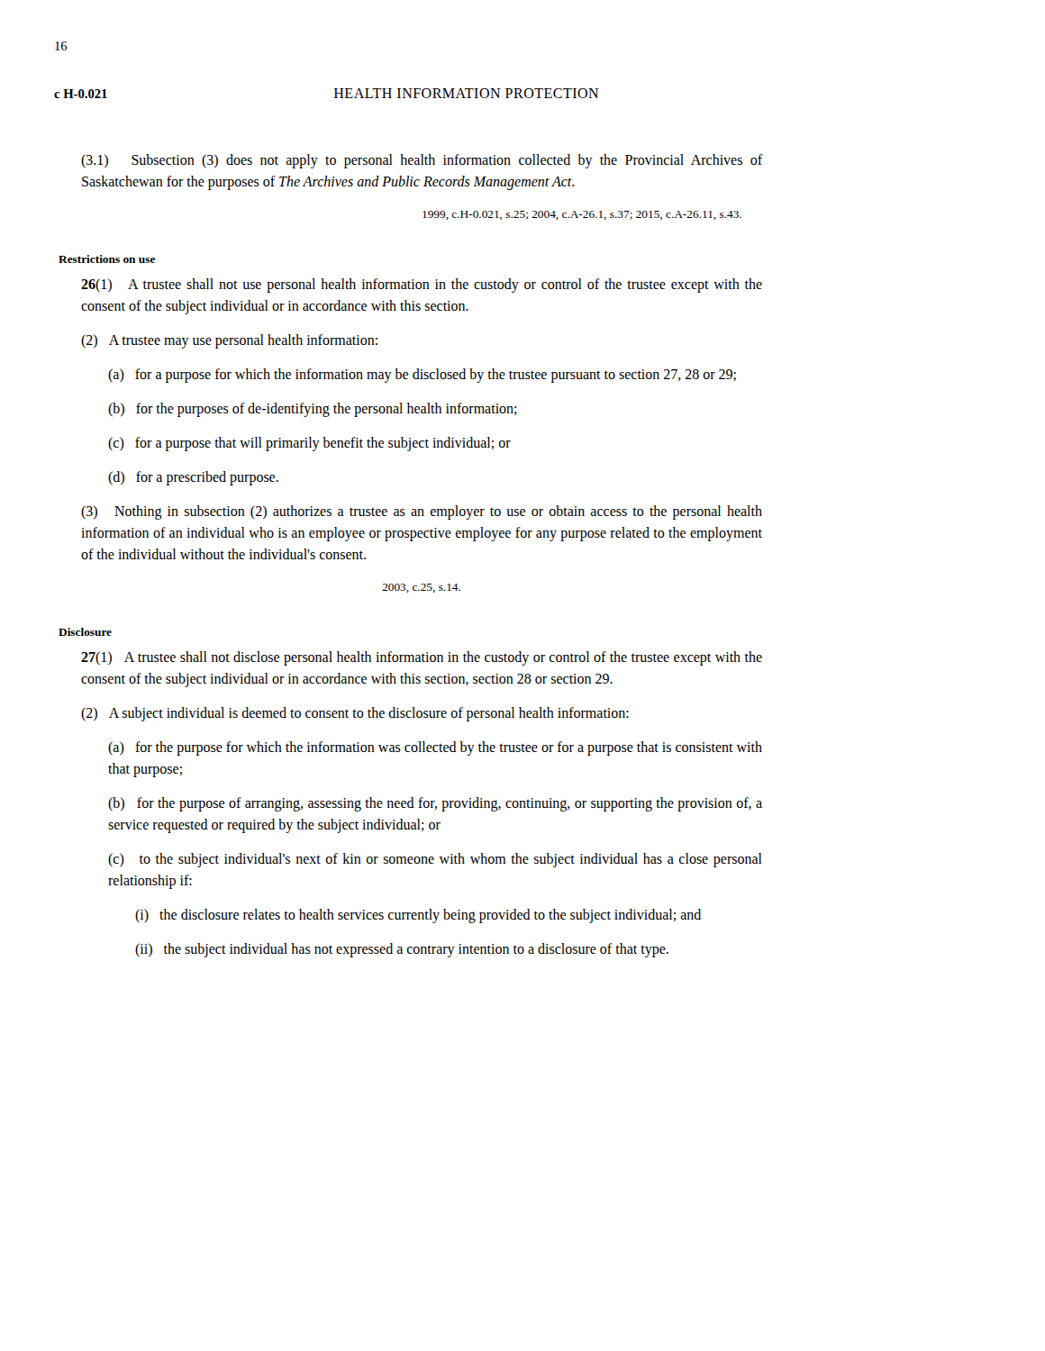16
c H-0.021 HEALTH INFORMATION PROTECTION
(3.1) Subsection (3) does not apply to personal health information collected by the Provincial Archives of Saskatchewan for the purposes of The Archives and Public Records Management Act.
1999, c.H-0.021, s.25; 2004, c.A-26.1, s.37; 2015, c.A-26.11, s.43.
Restrictions on use
26(1) A trustee shall not use personal health information in the custody or control of the trustee except with the consent of the subject individual or in accordance with this section.
(2) A trustee may use personal health information:
(a) for a purpose for which the information may be disclosed by the trustee pursuant to section 27, 28 or 29;
(b) for the purposes of de-identifying the personal health information;
(c) for a purpose that will primarily benefit the subject individual; or
(d) for a prescribed purpose.
(3) Nothing in subsection (2) authorizes a trustee as an employer to use or obtain access to the personal health information of an individual who is an employee or prospective employee for any purpose related to the employment of the individual without the individual's consent.
2003, c.25, s.14.
Disclosure
27(1) A trustee shall not disclose personal health information in the custody or control of the trustee except with the consent of the subject individual or in accordance with this section, section 28 or section 29.
(2) A subject individual is deemed to consent to the disclosure of personal health information:
(a) for the purpose for which the information was collected by the trustee or for a purpose that is consistent with that purpose;
(b) for the purpose of arranging, assessing the need for, providing, continuing, or supporting the provision of, a service requested or required by the subject individual; or
(c) to the subject individual's next of kin or someone with whom the subject individual has a close personal relationship if:
(i) the disclosure relates to health services currently being provided to the subject individual; and
(ii) the subject individual has not expressed a contrary intention to a disclosure of that type.